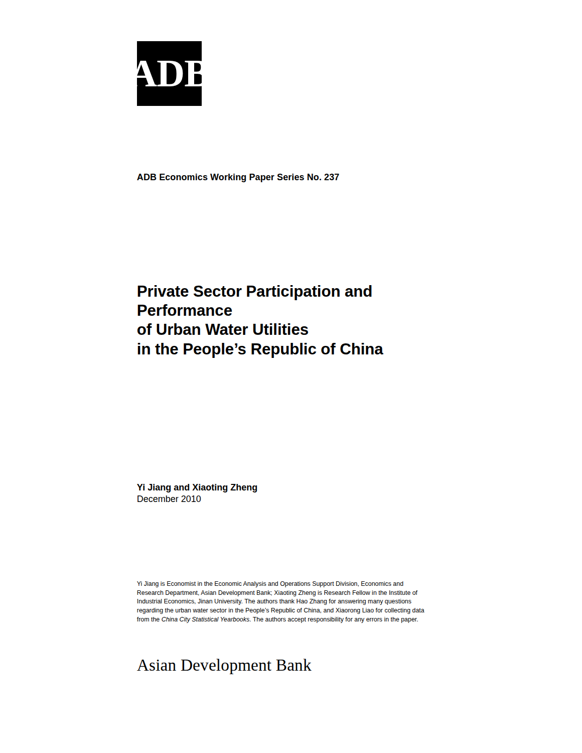ADB
ADB Economics Working Paper Series No. 237
Private Sector Participation and Performance
of Urban Water Utilities
in the People’s Republic of China
Yi Jiang and Xiaoting Zheng
December 2010
Yi Jiang is Economist in the Economic Analysis and Operations Support Division, Economics and Research Department, Asian Development Bank; Xiaoting Zheng is Research Fellow in the Institute of Industrial Economics, Jinan University. The authors thank Hao Zhang for answering many questions regarding the urban water sector in the People’s Republic of China, and Xiaorong Liao for collecting data from the China City Statistical Yearbooks. The authors accept responsibility for any errors in the paper.
Asian Development Bank